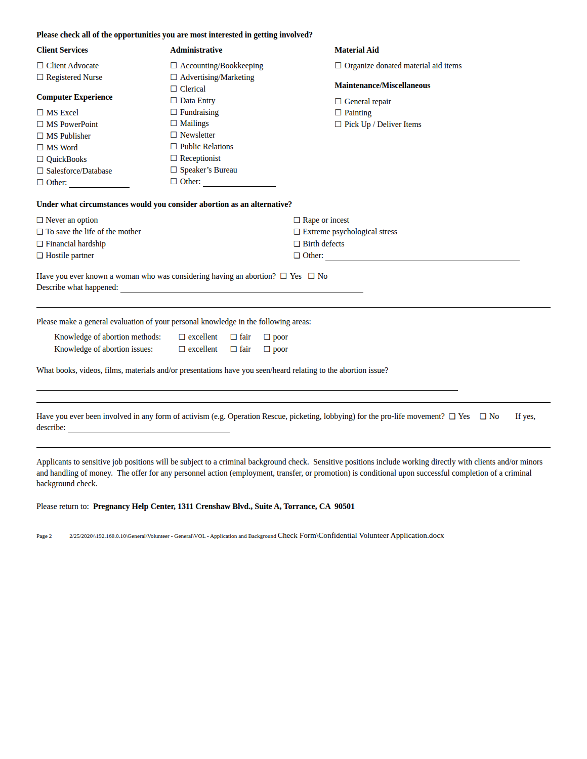Please check all of the opportunities you are most interested in getting involved?
| Client Services Client Advocate Registered Nurse Computer Experience MS Excel MS PowerPoint MS Publisher MS Word QuickBooks Salesforce/Database Other: | Administrative Accounting/Bookkeeping Advertising/Marketing Clerical Data Entry Fundraising Mailings Newsletter Public Relations Receptionist Speaker’s Bureau Other: | Material Aid Organize donated material aid items Maintenance/Miscellaneous General repair Painting Pick Up / Deliver Items |
Under what circumstances would you consider abortion as an alternative?
| Never an option To save the life of the mother Financial hardship Hostile partner | Rape or incest Extreme psychological stress Birth defects Other: |
Have you ever known a woman who was considering having an abortion? Yes No
Describe what happened:
Please make a general evaluation of your personal knowledge in the following areas:
| Knowledge of abortion methods: | excellent | fair | poor |
| Knowledge of abortion issues: | excellent | fair | poor |
What books, videos, films, materials and/or presentations have you seen/heard relating to the abortion issue?
Have you ever been involved in any form of activism (e.g. Operation Rescue, picketing, lobbying) for the pro-life movement? Yes No If yes, describe:
Applicants to sensitive job positions will be subject to a criminal background check. Sensitive positions include working directly with clients and/or minors and handling of money. The offer for any personnel action (employment, transfer, or promotion) is conditional upon successful completion of a criminal background check.
Please return to: Pregnancy Help Center, 1311 Crenshaw Blvd., Suite A, Torrance, CA 90501
Page 2 2/25/2020\\192.168.0.10\General\Volunteer - General\VOL - Application and Background Check Form\Confidential Volunteer Application.docx